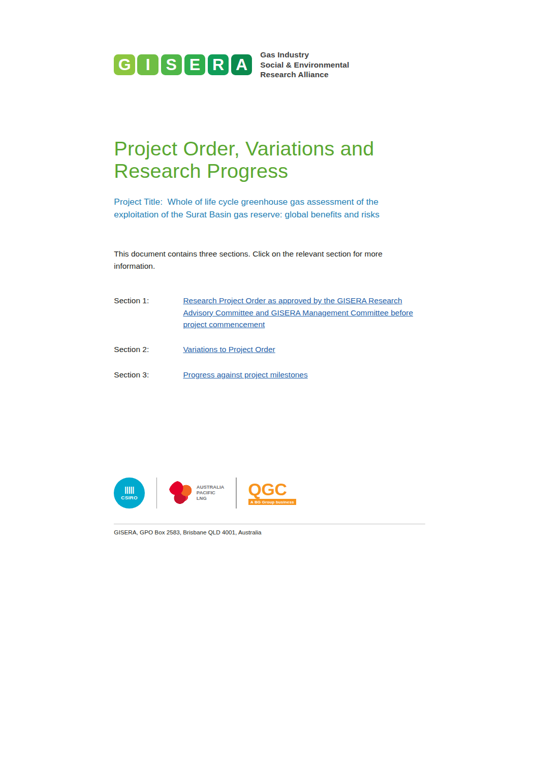GISERA
Gas Industry
Social & Environmental
Research Alliance
Project Order, Variations and
Research Progress
Project Title: Whole of life cycle greenhouse gas assessment of the exploitation of the Surat Basin gas reserve: global benefits and risks
This document contains three sections. Click on the relevant section for more information.
| Section 1: | Research Project Order as approved by the GISERA Research Advisory Committee and GISERA Management Committee before project commencement |
| Section 2: | Variations to Project Order |
| Section 3: | Progress against project milestones |
|||||
CSIRO
Australia
Pacific
LNG
QGC
A BG Group business
GISERA, GPO Box 2583, Brisbane QLD 4001, Australia